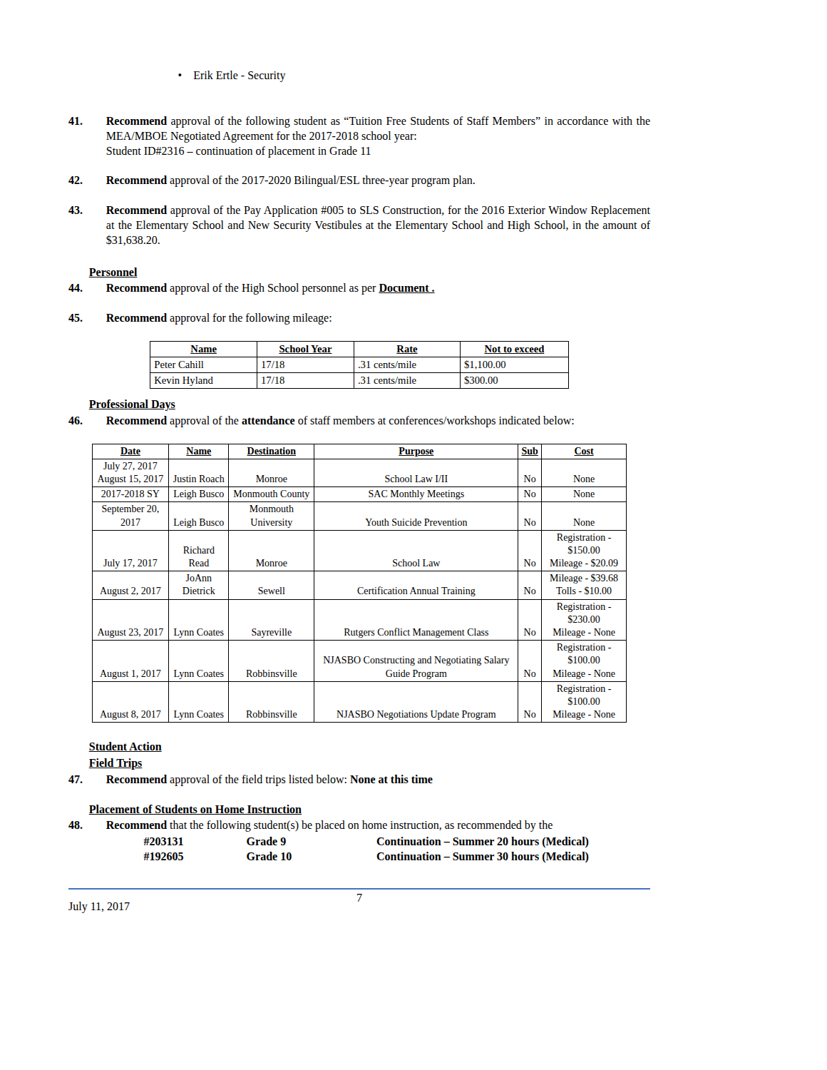• Erik Ertle - Security
41. Recommend approval of the following student as “Tuition Free Students of Staff Members” in accordance with the MEA/MBOE Negotiated Agreement for the 2017-2018 school year:
Student ID#2316 – continuation of placement in Grade 11
42. Recommend approval of the 2017-2020 Bilingual/ESL three-year program plan.
43. Recommend approval of the Pay Application #005 to SLS Construction, for the 2016 Exterior Window Replacement at the Elementary School and New Security Vestibules at the Elementary School and High School, in the amount of $31,638.20.
Personnel
44. Recommend approval of the High School personnel as per Document .
45. Recommend approval for the following mileage:
| Name | School Year | Rate | Not to exceed |
| --- | --- | --- | --- |
| Peter Cahill | 17/18 | .31 cents/mile | $1,100.00 |
| Kevin Hyland | 17/18 | .31 cents/mile | $300.00 |
Professional Days
46. Recommend approval of the attendance of staff members at conferences/workshops indicated below:
| Date | Name | Destination | Purpose | Sub | Cost |
| --- | --- | --- | --- | --- | --- |
| July 27, 2017 August 15, 2017 | Justin Roach | Monroe | School Law I/II | No | None |
| 2017-2018 SY | Leigh Busco | Monmouth County | SAC Monthly Meetings | No | None |
| September 20, 2017 | Leigh Busco | Monmouth University | Youth Suicide Prevention | No | None |
| July 17, 2017 | Richard Read | Monroe | School Law | No | Registration - $150.00 Mileage - $20.09 |
| August 2, 2017 | JoAnn Dietrick | Sewell | Certification Annual Training | No | Mileage - $39.68 Tolls - $10.00 |
| August 23, 2017 | Lynn Coates | Sayreville | Rutgers Conflict Management Class | No | Registration - $230.00 Mileage - None |
| August 1, 2017 | Lynn Coates | Robbinsville | NJASBO Constructing and Negotiating Salary Guide Program | No | Registration - $100.00 Mileage - None |
| August 8, 2017 | Lynn Coates | Robbinsville | NJASBO Negotiations Update Program | No | Registration - $100.00 Mileage - None |
Student Action
Field Trips
47. Recommend approval of the field trips listed below: None at this time
Placement of Students on Home Instruction
48. Recommend that the following student(s) be placed on home instruction, as recommended by the
#203131 Grade 9 Continuation – Summer 20 hours (Medical)
#192605 Grade 10 Continuation – Summer 30 hours (Medical)
7
July 11, 2017